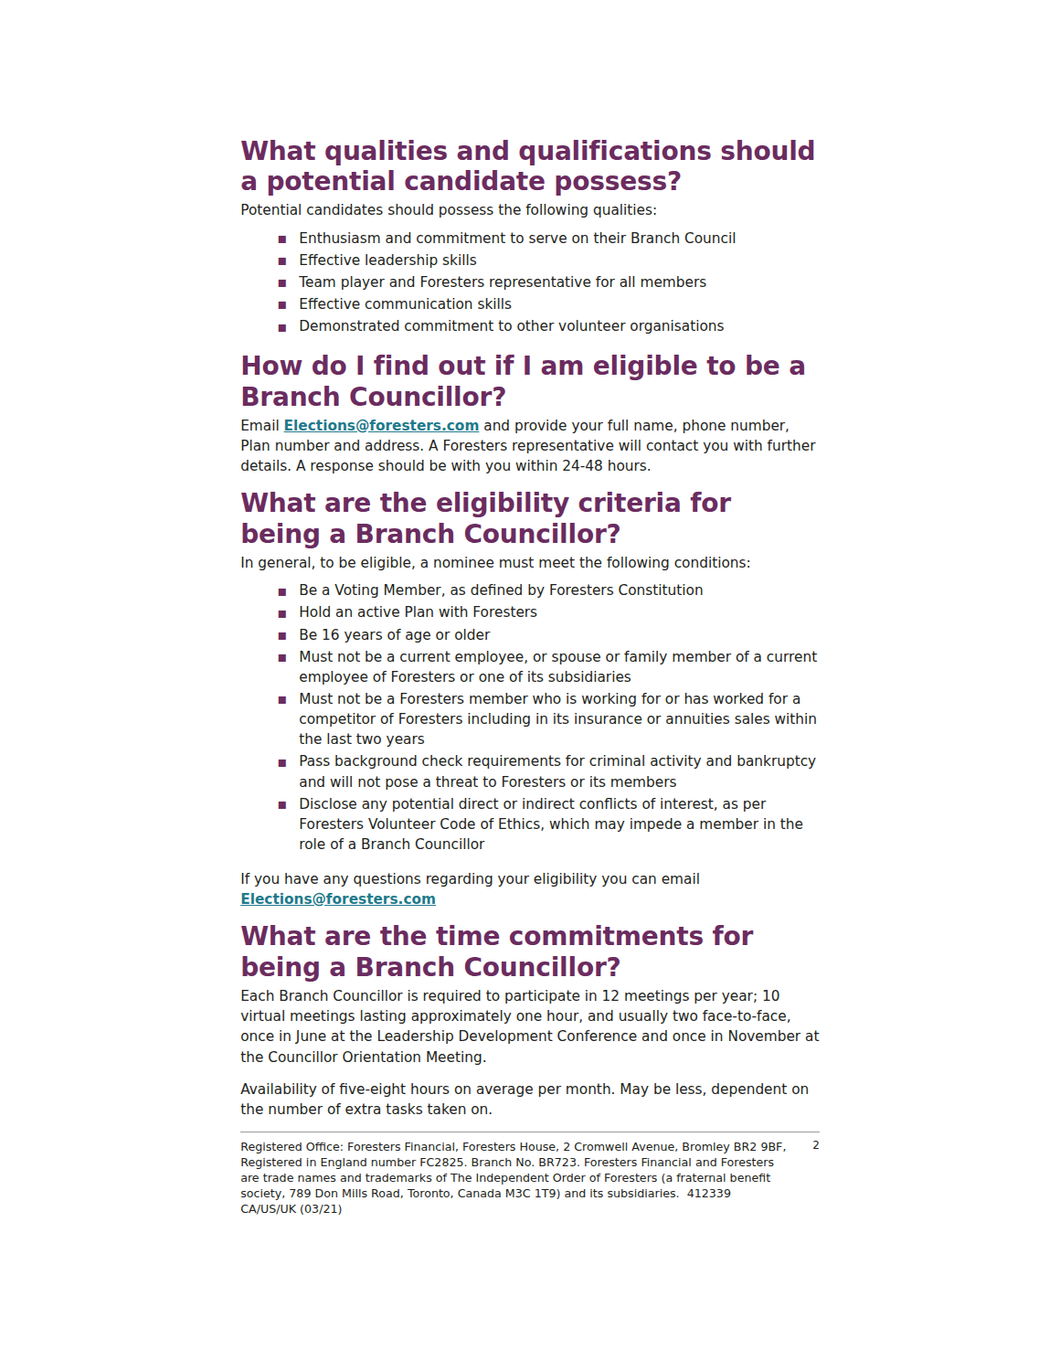What qualities and qualifications should a potential candidate possess?
Potential candidates should possess the following qualities:
Enthusiasm and commitment to serve on their Branch Council
Effective leadership skills
Team player and Foresters representative for all members
Effective communication skills
Demonstrated commitment to other volunteer organisations
How do I find out if I am eligible to be a Branch Councillor?
Email Elections@foresters.com and provide your full name, phone number, Plan number and address. A Foresters representative will contact you with further details. A response should be with you within 24-48 hours.
What are the eligibility criteria for being a Branch Councillor?
In general, to be eligible, a nominee must meet the following conditions:
Be a Voting Member, as defined by Foresters Constitution
Hold an active Plan with Foresters
Be 16 years of age or older
Must not be a current employee, or spouse or family member of a current employee of Foresters or one of its subsidiaries
Must not be a Foresters member who is working for or has worked for a competitor of Foresters including in its insurance or annuities sales within the last two years
Pass background check requirements for criminal activity and bankruptcy and will not pose a threat to Foresters or its members
Disclose any potential direct or indirect conflicts of interest, as per Foresters Volunteer Code of Ethics, which may impede a member in the role of a Branch Councillor
If you have any questions regarding your eligibility you can email Elections@foresters.com
What are the time commitments for being a Branch Councillor?
Each Branch Councillor is required to participate in 12 meetings per year; 10 virtual meetings lasting approximately one hour, and usually two face-to-face, once in June at the Leadership Development Conference and once in November at the Councillor Orientation Meeting.
Availability of five-eight hours on average per month. May be less, dependent on the number of extra tasks taken on.
2
Registered Office: Foresters Financial, Foresters House, 2 Cromwell Avenue, Bromley BR2 9BF, Registered in England number FC2825. Branch No. BR723. Foresters Financial and Foresters are trade names and trademarks of The Independent Order of Foresters (a fraternal benefit society, 789 Don Mills Road, Toronto, Canada M3C 1T9) and its subsidiaries. 412339 CA/US/UK (03/21)